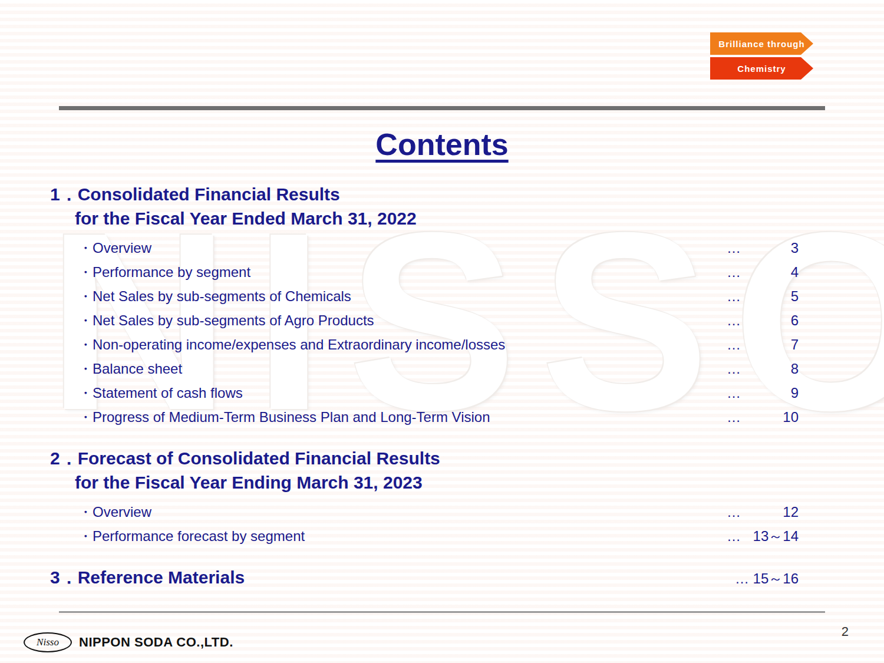NISSO
Brilliance through
Chemistry
Contents
1．Consolidated Financial Results for the Fiscal Year Ended March 31, 2022
・Overview … 3
・Performance by segment … 4
・Net Sales by sub-segments of Chemicals … 5
・Net Sales by sub-segments of Agro Products … 6
・Non-operating income/expenses and Extraordinary income/losses … 7
・Balance sheet … 8
・Statement of cash flows … 9
・Progress of Medium-Term Business Plan and Long-Term Vision … 10
2．Forecast of Consolidated Financial Results for the Fiscal Year Ending March 31, 2023
・Overview … 12
・Performance forecast by segment … 13～14
3．Reference Materials … 15～16
2
Nisso
NIPPON SODA CO.,LTD.